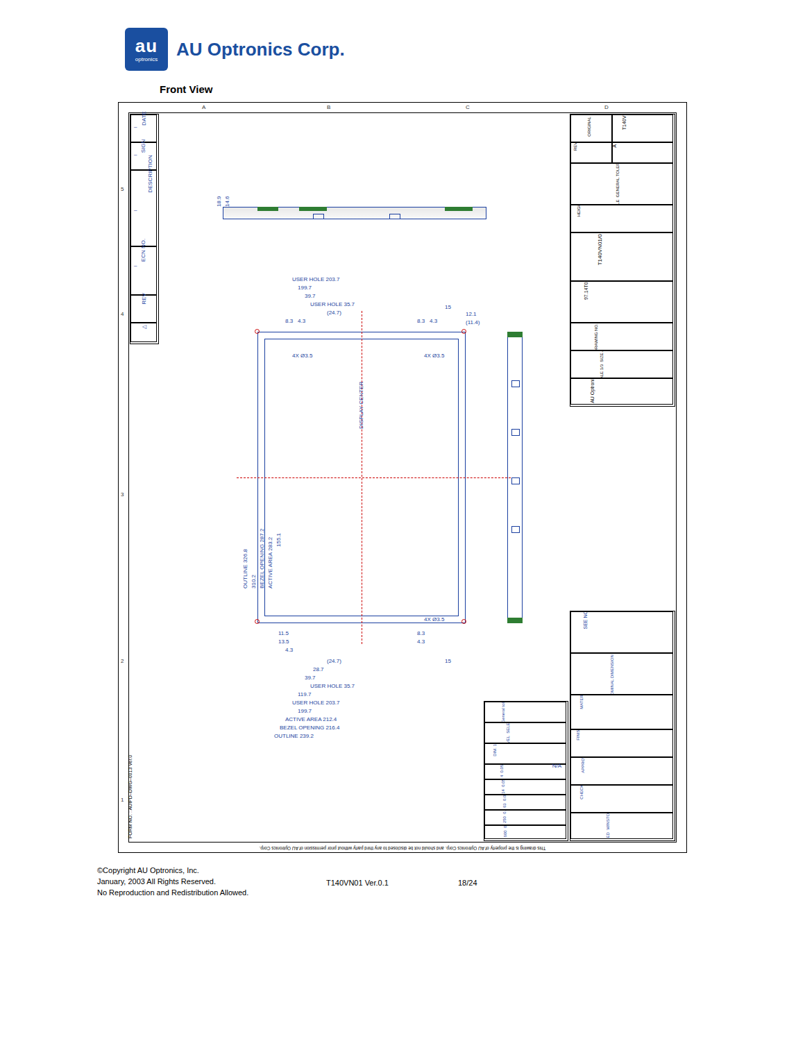au optronics
AU Optronics Corp.
Front View
A B C D 5 4 3 2 1
DATE
SIGN
DESCRIPTION
ECN NO.
REV
△
–
–
–
–
ORIGINAL MODEL
T140VN01
REV
A
ANGLE GENERAL TOLERANCE ±0.5 3rd Angle
HEIGHT
T140VN01/0 MODULE
97.14T01.000
DRAWING NO.(PART NO.)
SCALE 1/3 SIZE A4 SHT 1 of 2
AU Optronics Corp.
SEE NOTES
NOMINAL DIMENSION SPEC DIMENSION
MATERIAL
FINISH
APPROVED
CHECKED
DESIGNED WINSTON LIN 2003/11/10
General tolerance t
LEVEL SELECT LEVEL
DIM. 1 2 3
2 ~ 4 0.05 0.1 0.1
4 ~ 14 0.05 0.1 0.2
14 ~ 63 0.05 0.1 0.2
63 ~ 250 0.1 0.2 0.3
250 ~ 600 0.3 0.5 0.8
N/A
18.9 14.6
DISPLAY CENTER USER HOLE 203.7 199.7 39.7 USER HOLE 35.7 (24.7) 8.3 4.3 8.3 4.3 15 12.1 (11.4) OUTLINE 326.8 310.2 BEZEL OPENING 287.2 ACTIVE AREA 283.2 155.1 11.5 13.5 4.3 8.3 4.3 (24.7) 28.7 39.7 USER HOLE 35.7 119.7 USER HOLE 203.7 199.7 ACTIVE AREA 212.4 BEZEL OPENING 216.4 OUTLINE 239.2 15 4X Ø3.5 4X Ø3.5 4X Ø3.5
FORM NO. : AUIPD–DWG–0013 Ver.0
This drawing is the property of AU Optronics Corp. and should not be disclosed to any third party without prior permission of AU Optronics Corp.
©Copyright AU Optronics, Inc.
January, 2003 All Rights Reserved.
No Reproduction and Redistribution Allowed.
T140VN01 Ver.0.1
18/24